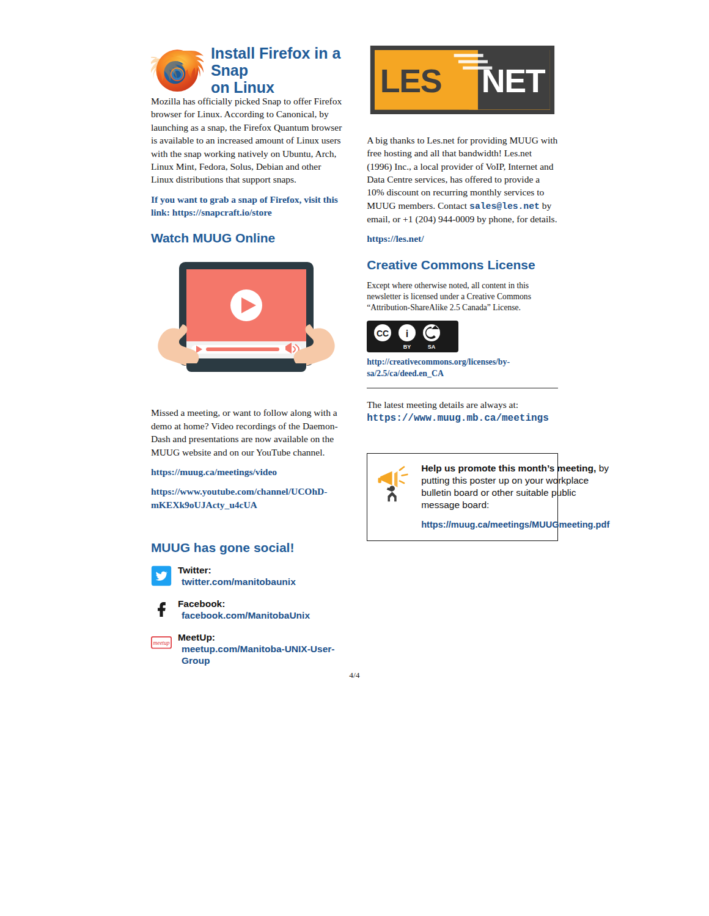Install Firefox in a Snap
on Linux
Mozilla has officially picked Snap to offer Firefox browser for Linux. According to Canonical, by launching as a snap, the Firefox Quantum browser is available to an increased amount of Linux users with the snap working natively on Ubuntu, Arch, Linux Mint, Fedora, Solus, Debian and other Linux distributions that support snaps.
If you want to grab a snap of Firefox, visit this link: https://snapcraft.io/store
Watch MUUG Online
Missed a meeting, or want to follow along with a demo at home? Video recordings of the Daemon-Dash and presentations are now available on the MUUG website and on our YouTube channel.
https://muug.ca/meetings/video
https://www.youtube.com/channel/UCOhD-mKEXk9oUJActy_u4cUA
MUUG has gone social!
Twitter: twitter.com/manitobaunix
Facebook: facebook.com/ManitobaUnix
meetup
MeetUp: meetup.com/Manitoba-UNIX-User-Group
LES NET
A big thanks to Les.net for providing MUUG with free hosting and all that bandwidth! Les.net (1996) Inc., a local provider of VoIP, Internet and Data Centre services, has offered to provide a 10% discount on recurring monthly services to MUUG members. Contact sales@les.net by email, or +1 (204) 944-0009 by phone, for details.
https://les.net/
Creative Commons License
Except where otherwise noted, all content in this newsletter is licensed under a Creative Commons “Attribution-ShareAlike 2.5 Canada” License.
CC i BY SA http://creativecommons.org/licenses/by-sa/2.5/ca/deed.en_CA
The latest meeting details are always at:
https://www.muug.mb.ca/meetings
Help us promote this month’s meeting, by putting this poster up on your workplace bulletin board or other suitable public message board: https://muug.ca/meetings/MUUGmeeting.pdf
4/4